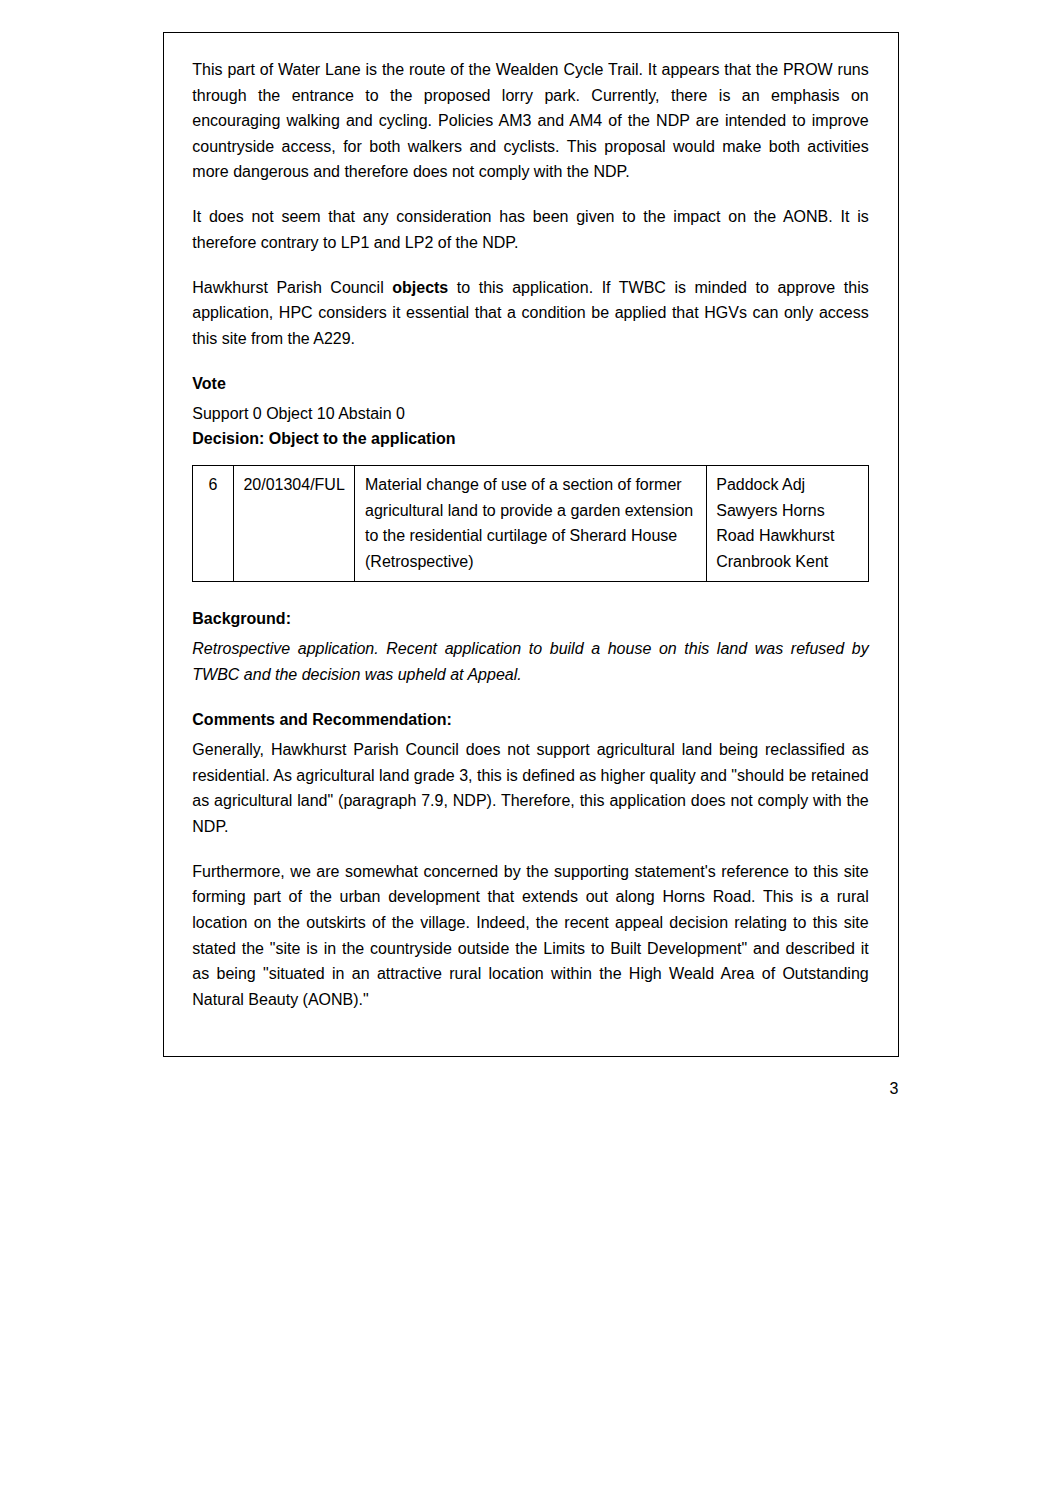This part of Water Lane is the route of the Wealden Cycle Trail. It appears that the PROW runs through the entrance to the proposed lorry park. Currently, there is an emphasis on encouraging walking and cycling. Policies AM3 and AM4 of the NDP are intended to improve countryside access, for both walkers and cyclists. This proposal would make both activities more dangerous and therefore does not comply with the NDP.
It does not seem that any consideration has been given to the impact on the AONB. It is therefore contrary to LP1 and LP2 of the NDP.
Hawkhurst Parish Council objects to this application. If TWBC is minded to approve this application, HPC considers it essential that a condition be applied that HGVs can only access this site from the A229.
Vote
Support 0 Object 10 Abstain 0
Decision: Object to the application
| 6 | 20/01304/FUL | Material change of use of a section of former agricultural land to provide a garden extension to the residential curtilage of Sherard House (Retrospective) | Paddock Adj Sawyers Horns Road Hawkhurst Cranbrook Kent |
Background:
Retrospective application. Recent application to build a house on this land was refused by TWBC and the decision was upheld at Appeal.
Comments and Recommendation:
Generally, Hawkhurst Parish Council does not support agricultural land being reclassified as residential. As agricultural land grade 3, this is defined as higher quality and "should be retained as agricultural land" (paragraph 7.9, NDP). Therefore, this application does not comply with the NDP.
Furthermore, we are somewhat concerned by the supporting statement's reference to this site forming part of the urban development that extends out along Horns Road. This is a rural location on the outskirts of the village. Indeed, the recent appeal decision relating to this site stated the "site is in the countryside outside the Limits to Built Development" and described it as being "situated in an attractive rural location within the High Weald Area of Outstanding Natural Beauty (AONB)."
3